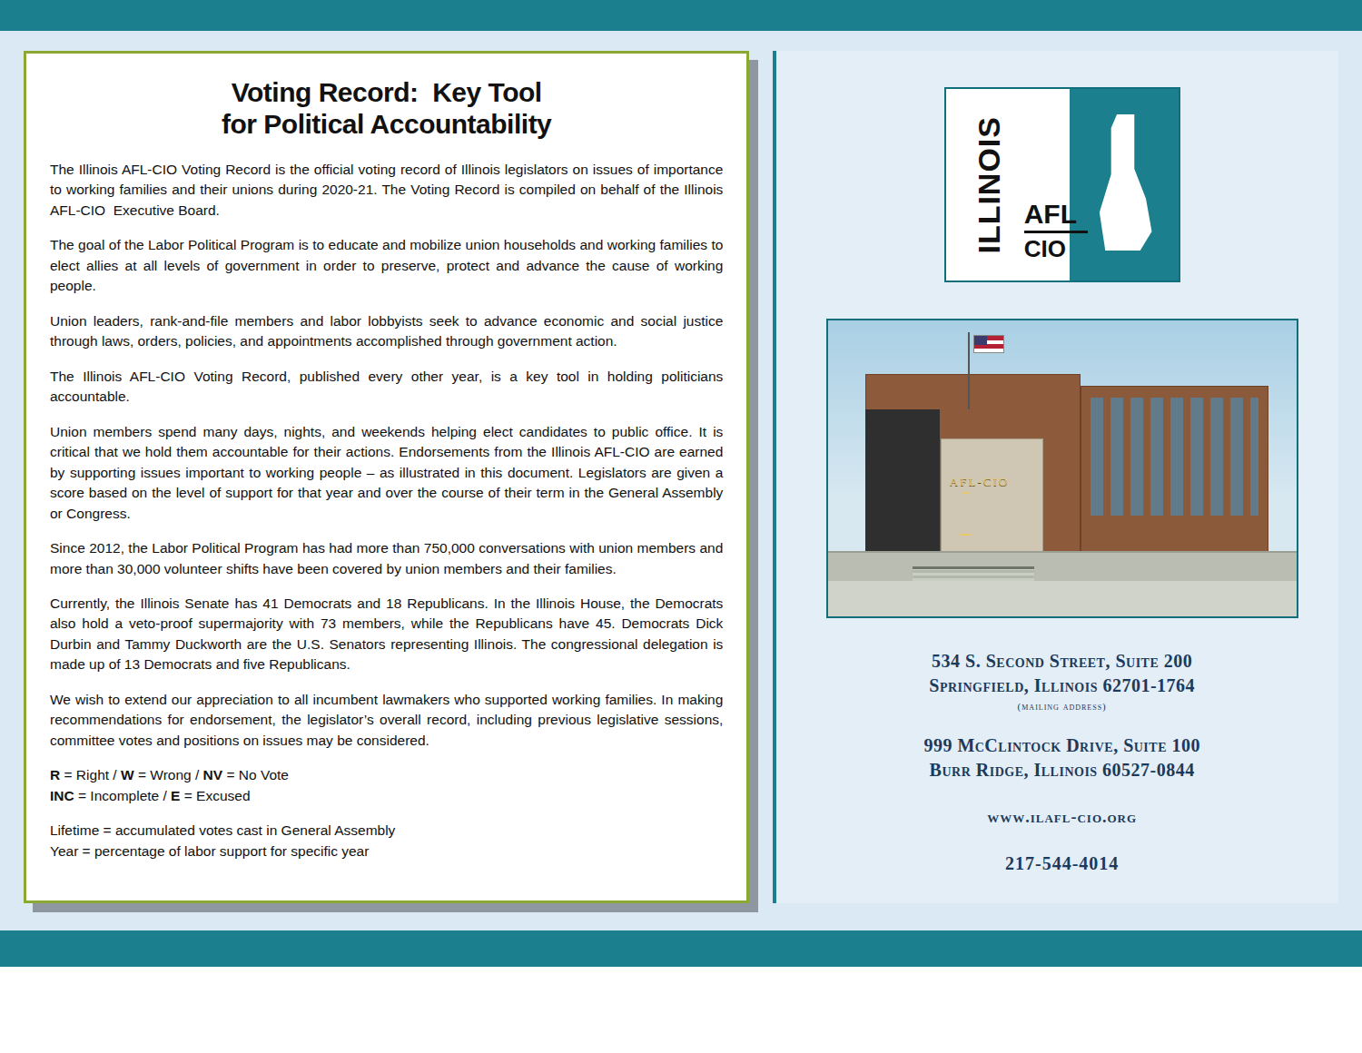Voting Record: Key Tool
for Political Accountability
The Illinois AFL-CIO Voting Record is the official voting record of Illinois legislators on issues of importance to working families and their unions during 2020-21. The Voting Record is compiled on behalf of the Illinois AFL-CIO Executive Board.
The goal of the Labor Political Program is to educate and mobilize union households and working families to elect allies at all levels of government in order to preserve, protect and advance the cause of working people.
Union leaders, rank-and-file members and labor lobbyists seek to advance economic and social justice through laws, orders, policies, and appointments accomplished through government action.
The Illinois AFL-CIO Voting Record, published every other year, is a key tool in holding politicians accountable.
Union members spend many days, nights, and weekends helping elect candidates to public office. It is critical that we hold them accountable for their actions. Endorsements from the Illinois AFL-CIO are earned by supporting issues important to working people – as illustrated in this document. Legislators are given a score based on the level of support for that year and over the course of their term in the General Assembly or Congress.
Since 2012, the Labor Political Program has had more than 750,000 conversations with union members and more than 30,000 volunteer shifts have been covered by union members and their families.
Currently, the Illinois Senate has 41 Democrats and 18 Republicans. In the Illinois House, the Democrats also hold a veto-proof supermajority with 73 members, while the Republicans have 45. Democrats Dick Durbin and Tammy Duckworth are the U.S. Senators representing Illinois. The congressional delegation is made up of 13 Democrats and five Republicans.
We wish to extend our appreciation to all incumbent lawmakers who supported working families. In making recommendations for endorsement, the legislator’s overall record, including previous legislative sessions, committee votes and positions on issues may be considered.
R = Right / W = Wrong / NV = No Vote
INC = Incomplete / E = Excused
Lifetime = accumulated votes cast in General Assembly
Year = percentage of labor support for specific year
ILLINOIS
AFL
CIO
AFL-CIO
534 S. Second Street, Suite 200
Springfield, Illinois 62701-1764
(mailing address)
999 McClintock Drive, Suite 100
Burr Ridge, Illinois 60527-0844
www.ilafl-cio.org
217-544-4014